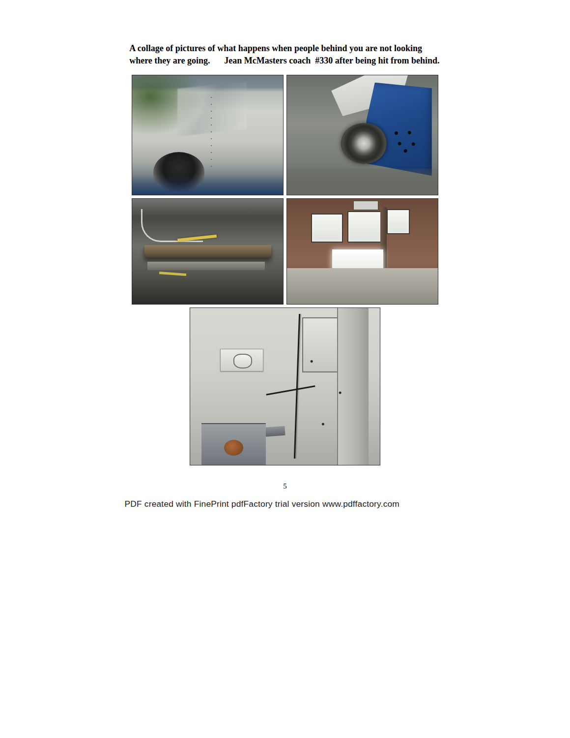A collage of pictures of what happens when people behind you are not looking where they are going. Jean McMasters coach #330 after being hit from behind.
5
PDF created with FinePrint pdfFactory trial version www.pdffactory.com